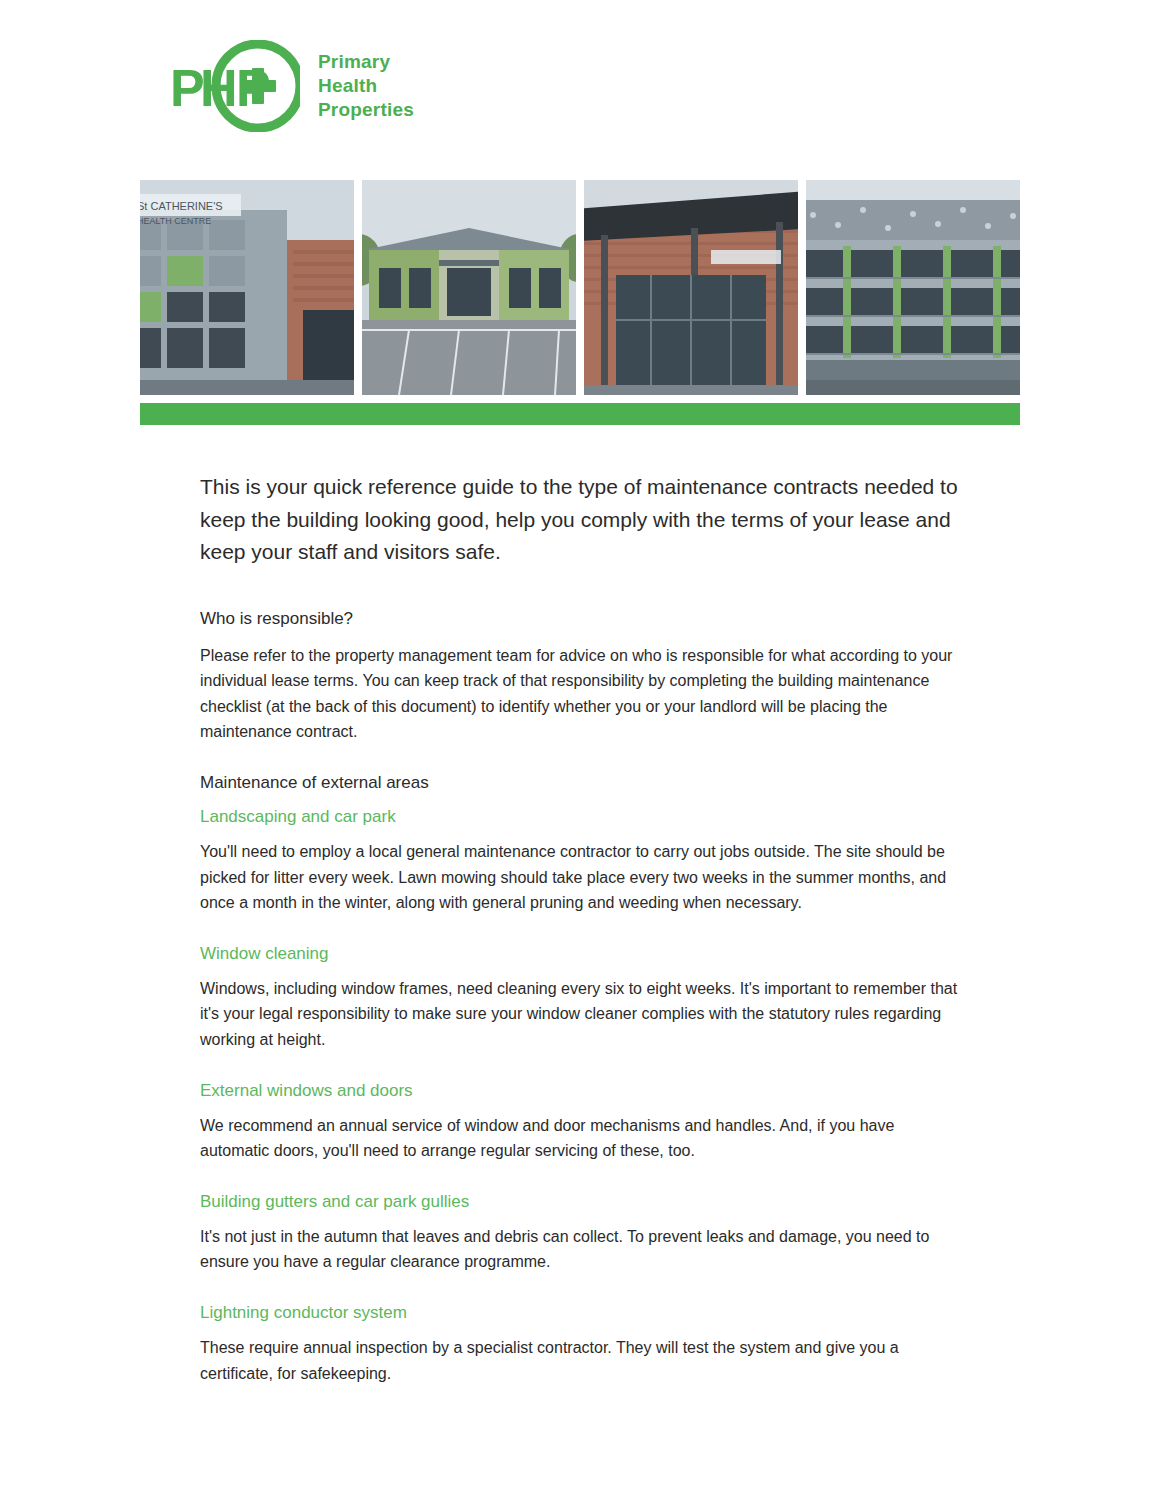P H P
Primary
Health
Properties
St CATHERINE'S HEALTH CENTRE
This is your quick reference guide to the type of maintenance contracts needed to keep the building looking good, help you comply with the terms of your lease and keep your staff and visitors safe.
Who is responsible?
Please refer to the property management team for advice on who is responsible for what according to your individual lease terms. You can keep track of that responsibility by completing the building maintenance checklist (at the back of this document) to identify whether you or your landlord will be placing the maintenance contract.
Maintenance of external areas
Landscaping and car park
You'll need to employ a local general maintenance contractor to carry out jobs outside. The site should be picked for litter every week. Lawn mowing should take place every two weeks in the summer months, and once a month in the winter, along with general pruning and weeding when necessary.
Window cleaning
Windows, including window frames, need cleaning every six to eight weeks. It's important to remember that it's your legal responsibility to make sure your window cleaner complies with the statutory rules regarding working at height.
External windows and doors
We recommend an annual service of window and door mechanisms and handles. And, if you have automatic doors, you'll need to arrange regular servicing of these, too.
Building gutters and car park gullies
It's not just in the autumn that leaves and debris can collect. To prevent leaks and damage, you need to ensure you have a regular clearance programme.
Lightning conductor system
These require annual inspection by a specialist contractor. They will test the system and give you a certificate, for safekeeping.